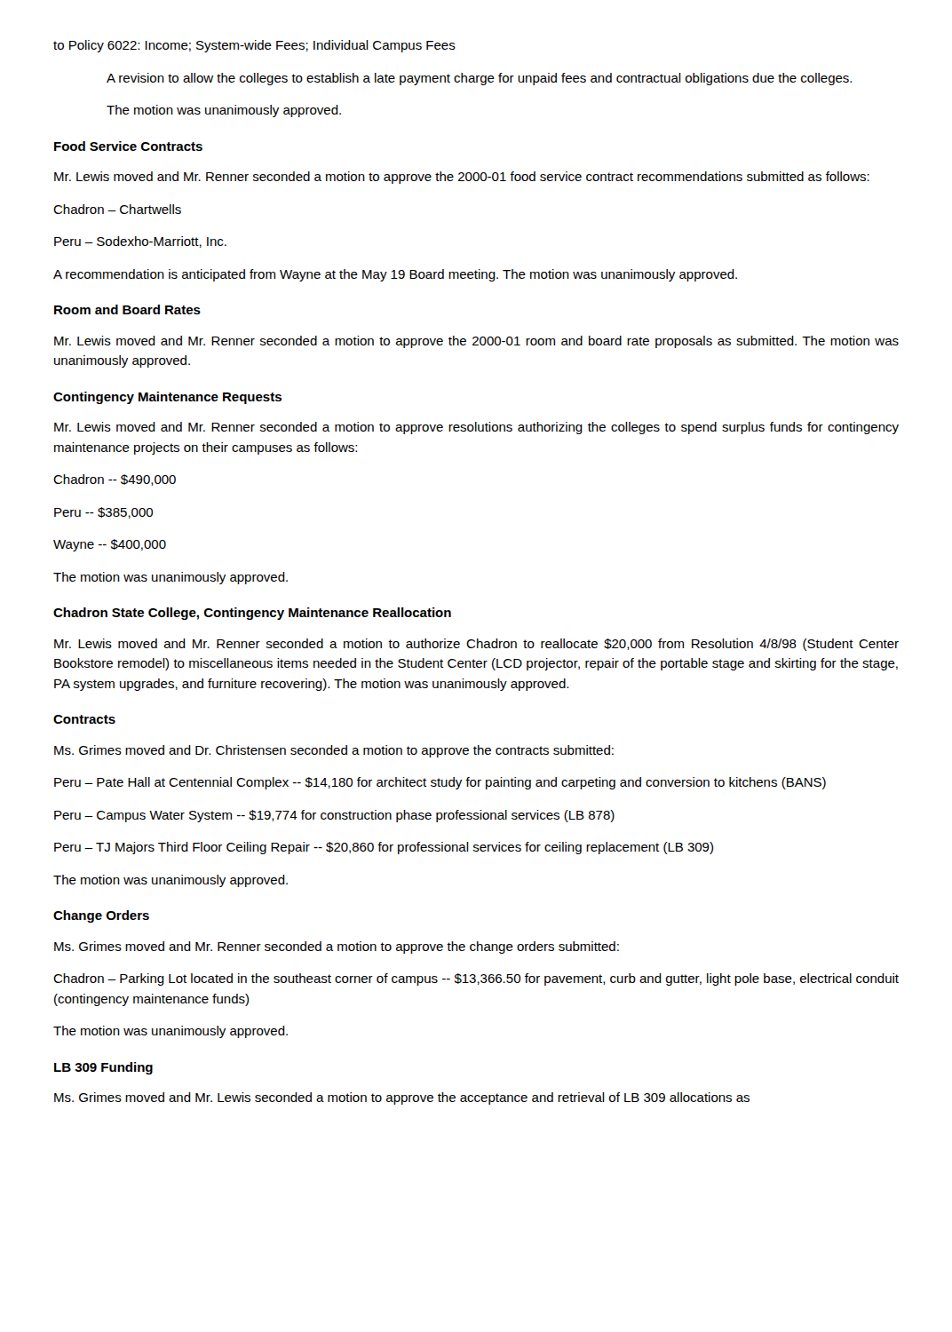to Policy 6022: Income; System-wide Fees; Individual Campus Fees
A revision to allow the colleges to establish a late payment charge for unpaid fees and contractual obligations due the colleges.
The motion was unanimously approved.
Food Service Contracts
Mr. Lewis moved and Mr. Renner seconded a motion to approve the 2000-01 food service contract recommendations submitted as follows:
Chadron – Chartwells
Peru – Sodexho-Marriott, Inc.
A recommendation is anticipated from Wayne at the May 19 Board meeting. The motion was unanimously approved.
Room and Board Rates
Mr. Lewis moved and Mr. Renner seconded a motion to approve the 2000-01 room and board rate proposals as submitted. The motion was unanimously approved.
Contingency Maintenance Requests
Mr. Lewis moved and Mr. Renner seconded a motion to approve resolutions authorizing the colleges to spend surplus funds for contingency maintenance projects on their campuses as follows:
Chadron -- $490,000
Peru -- $385,000
Wayne -- $400,000
The motion was unanimously approved.
Chadron State College, Contingency Maintenance Reallocation
Mr. Lewis moved and Mr. Renner seconded a motion to authorize Chadron to reallocate $20,000 from Resolution 4/8/98 (Student Center Bookstore remodel) to miscellaneous items needed in the Student Center (LCD projector, repair of the portable stage and skirting for the stage, PA system upgrades, and furniture recovering). The motion was unanimously approved.
Contracts
Ms. Grimes moved and Dr. Christensen seconded a motion to approve the contracts submitted:
Peru – Pate Hall at Centennial Complex -- $14,180 for architect study for painting and carpeting and conversion to kitchens (BANS)
Peru – Campus Water System -- $19,774 for construction phase professional services (LB 878)
Peru – TJ Majors Third Floor Ceiling Repair -- $20,860 for professional services for ceiling replacement (LB 309)
The motion was unanimously approved.
Change Orders
Ms. Grimes moved and Mr. Renner seconded a motion to approve the change orders submitted:
Chadron – Parking Lot located in the southeast corner of campus -- $13,366.50 for pavement, curb and gutter, light pole base, electrical conduit (contingency maintenance funds)
The motion was unanimously approved.
LB 309 Funding
Ms. Grimes moved and Mr. Lewis seconded a motion to approve the acceptance and retrieval of LB 309 allocations as